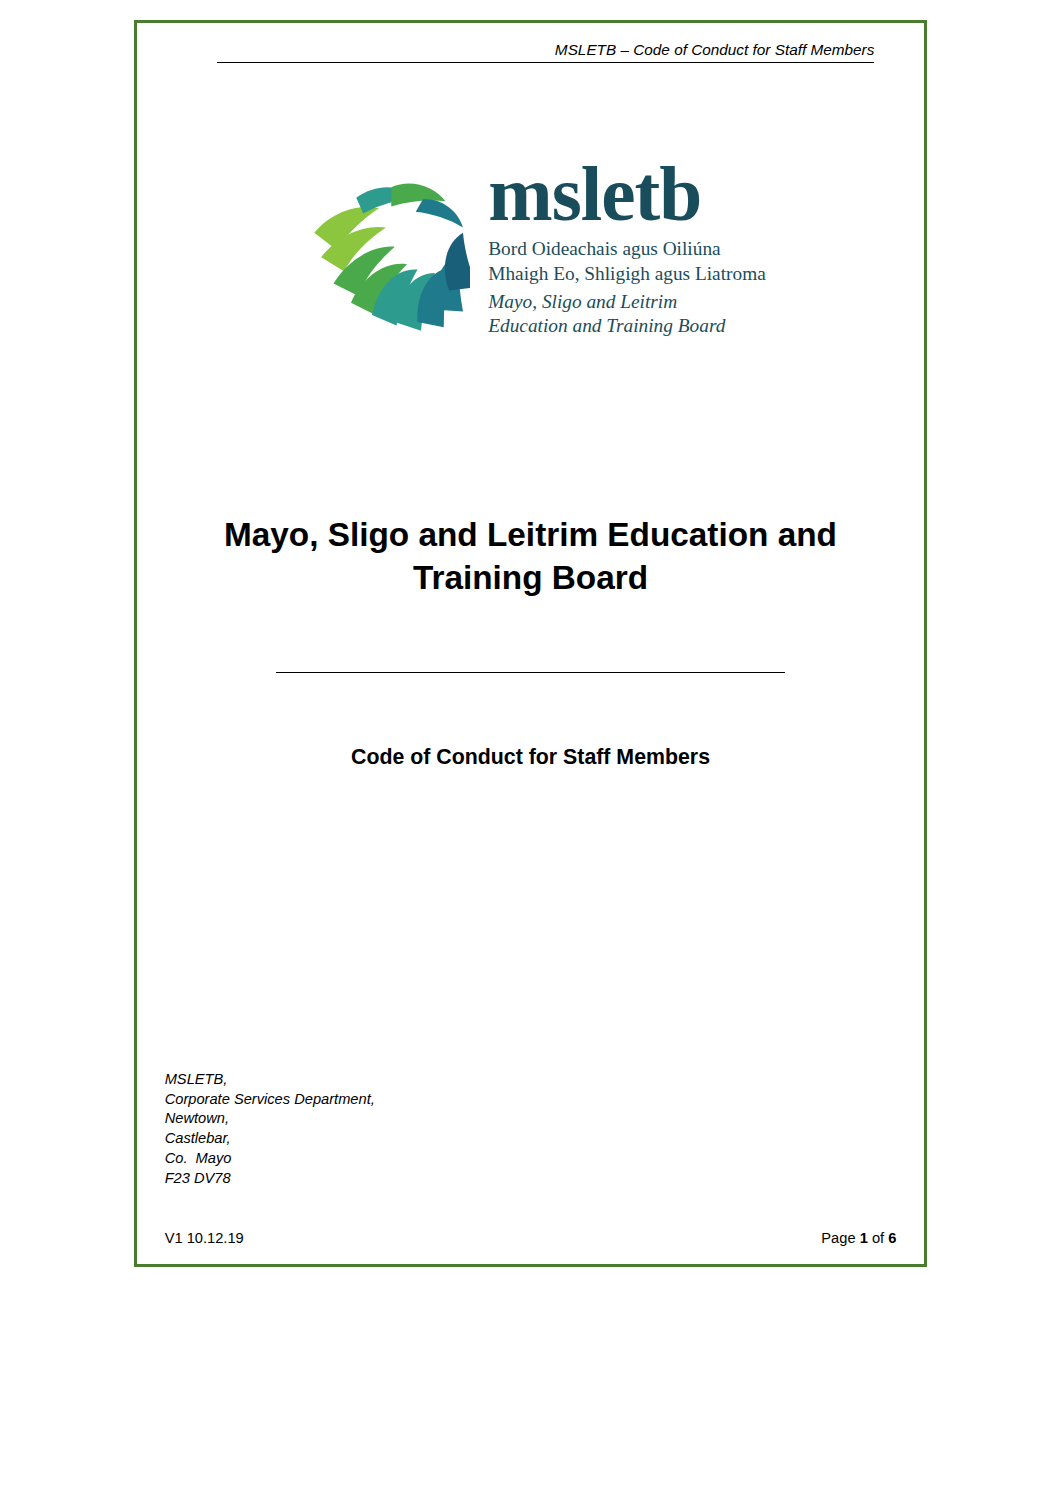MSLETB – Code of Conduct for Staff Members
msletb
Bord Oideachais agus Oiliúna
Mhaigh Eo, Shligigh agus Liatroma
Mayo, Sligo and Leitrim
Education and Training Board
Mayo, Sligo and Leitrim Education and Training Board
Code of Conduct for Staff Members
MSLETB,
Corporate Services Department,
Newtown,
Castlebar,
Co. Mayo
F23 DV78
V1 10.12.19
Page 1 of 6